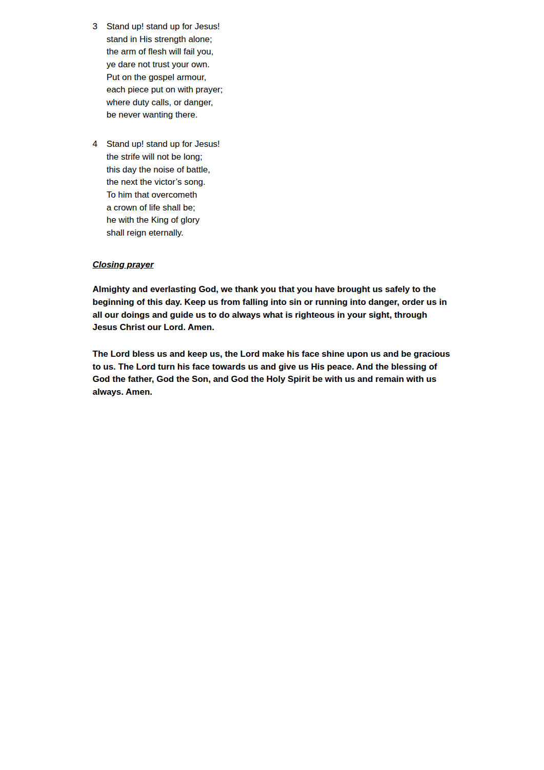3 Stand up! stand up for Jesus!
stand in His strength alone;
the arm of flesh will fail you,
ye dare not trust your own.
Put on the gospel armour,
each piece put on with prayer;
where duty calls, or danger,
be never wanting there.
4 Stand up! stand up for Jesus!
the strife will not be long;
this day the noise of battle,
the next the victor’s song.
To him that overcometh
a crown of life shall be;
he with the King of glory
shall reign eternally.
Closing prayer
Almighty and everlasting God, we thank you that you have brought us safely to the beginning of this day. Keep us from falling into sin or running into danger, order us in all our doings and guide us to do always what is righteous in your sight, through Jesus Christ our Lord. Amen.
The Lord bless us and keep us, the Lord make his face shine upon us and be gracious to us. The Lord turn his face towards us and give us His peace. And the blessing of God the father, God the Son, and God the Holy Spirit be with us and remain with us always. Amen.